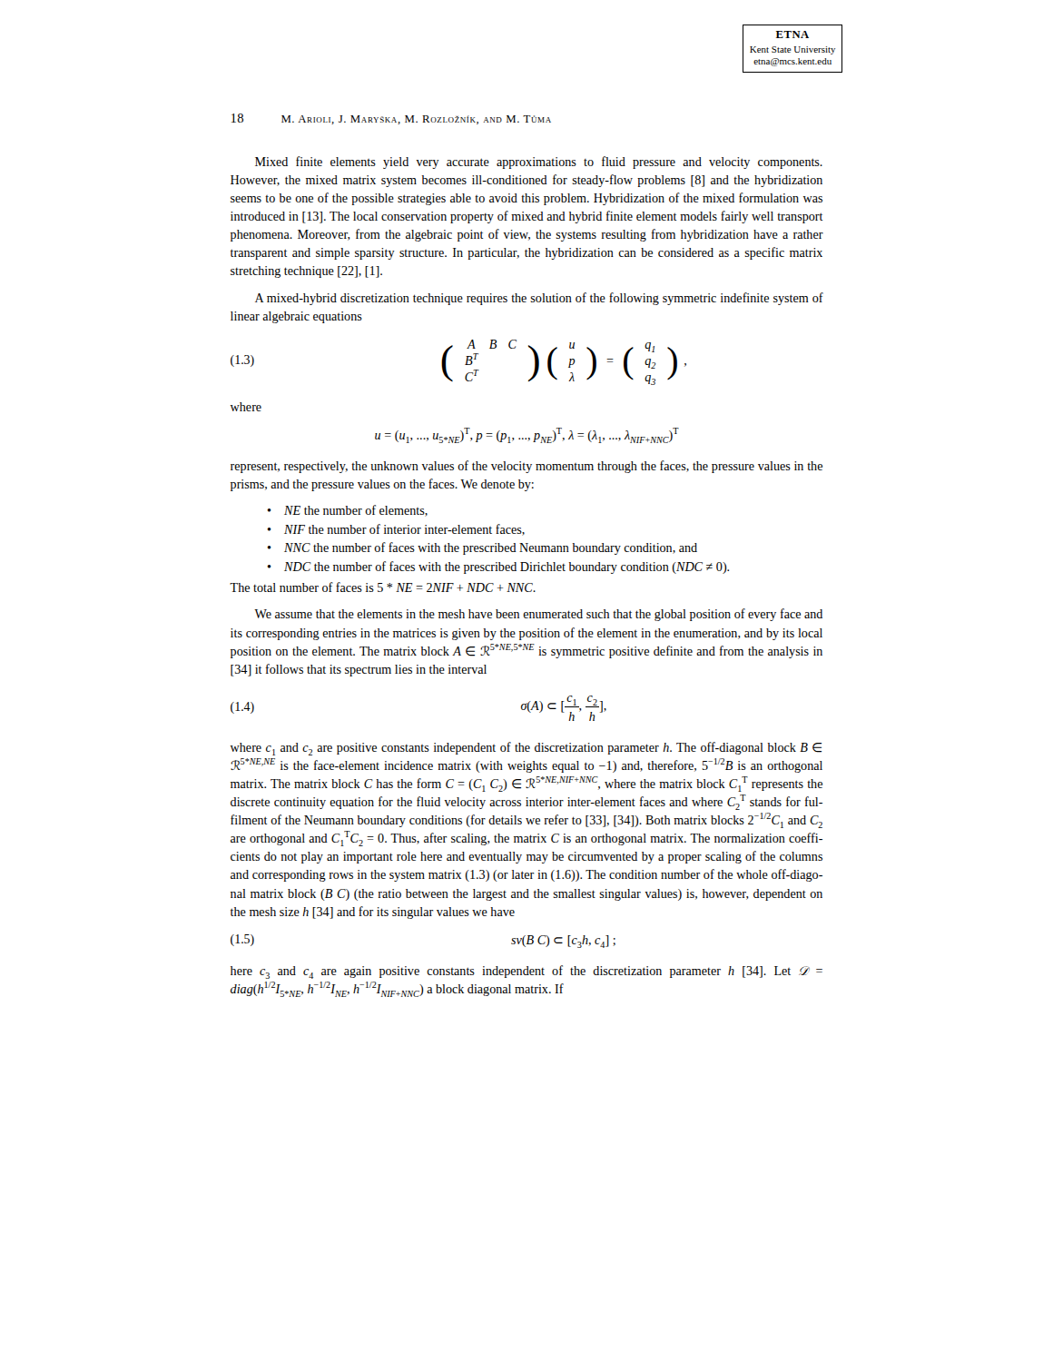ETNA
Kent State University
etna@mcs.kent.edu
18 M. Arioli, J. Maryška, M. Rozložník, and M. Tůma
Mixed finite elements yield very accurate approximations to fluid pressure and velocity components. However, the mixed matrix system becomes ill-conditioned for steady-flow problems [8] and the hybridization seems to be one of the possible strategies able to avoid this problem. Hybridization of the mixed formulation was introduced in [13]. The local conservation property of mixed and hybrid finite element models fairly well transport phenomena. Moreover, from the algebraic point of view, the systems resulting from hybridization have a rather transparent and simple sparsity structure. In particular, the hybridization can be considered as a specific matrix stretching technique [22], [1].
A mixed-hybrid discretization technique requires the solution of the following symmetric indefinite system of linear algebraic equations
(1.3)
(
| A | B | C |
| B T | | |
| C T | | |
) (
| u |
| p |
| λ |
) = (
| q 1 |
| q 2 |
| q 3 |
) ,
where
u = (u1, ..., u5*NE)T, p = (p1, ..., pNE)T, λ = (λ1, ..., λNIF+NNC)T
represent, respectively, the unknown values of the velocity momentum through the faces, the pressure values in the prisms, and the pressure values on the faces. We denote by:
NE the number of elements,
NIF the number of interior inter-element faces,
NNC the number of faces with the prescribed Neumann boundary condition, and
NDC the number of faces with the prescribed Dirichlet boundary condition (NDC ≠ 0).
The total number of faces is 5 * NE = 2NIF + NDC + NNC.
We assume that the elements in the mesh have been enumerated such that the global position of every face and its corresponding entries in the matrices is given by the position of the element in the enumeration, and by its local position on the element. The matrix block A ∈ ℛ5*NE,5*NE is symmetric positive definite and from the analysis in [34] it follows that its spectrum lies in the interval
(1.4)
σ(A) ⊂ [c1 h, c2 h],
where c1 and c2 are positive constants independent of the discretization parameter h. The off-diagonal block B ∈ ℛ5*NE,NE is the face-element incidence matrix (with weights equal to −1) and, therefore, 5−1/2B is an orthogonal matrix. The matrix block C has the form C = (C1 C2) ∈ ℛ5*NE,NIF+NNC, where the matrix block C1T represents the discrete continuity equation for the fluid velocity across interior inter-element faces and where C2T stands for fulfilment of the Neumann boundary conditions (for details we refer to [33], [34]). Both matrix blocks 2−1/2C1 and C2 are orthogonal and C1TC2 = 0. Thus, after scaling, the matrix C is an orthogonal matrix. The normalization coefficients do not play an important role here and eventually may be circumvented by a proper scaling of the columns and corresponding rows in the system matrix (1.3) (or later in (1.6)). The condition number of the whole off-diagonal matrix block (B C) (the ratio between the largest and the smallest singular values) is, however, dependent on the mesh size h [34] and for its singular values we have
(1.5)
sv(B C) ⊂ [c3h, c4] ;
here c3 and c4 are again positive constants independent of the discretization parameter h [34]. Let 𝒟 = diag(h1/2I5*NE, h−1/2INE, h−1/2INIF+NNC) a block diagonal matrix. If